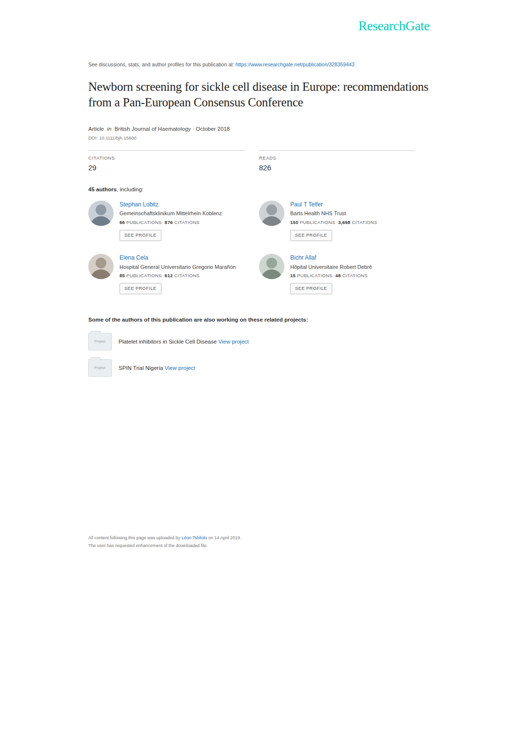ResearchGate
See discussions, stats, and author profiles for this publication at: https://www.researchgate.net/publication/328359443
Newborn screening for sickle cell disease in Europe: recommendations from a Pan-European Consensus Conference
Article in British Journal of Haematology · October 2018
DOI: 10.1111/bjh.15600
Citations
29
Reads
826
45 authors, including:
Stephan Lobitz
Gemeinschaftsklinikum Mittelrhein Koblenz
66 PUBLICATIONS 876 CITATIONS
See Profile
Paul T Telfer
Barts Health NHS Trust
150 PUBLICATIONS 3,698 CITATIONS
See Profile
Elena Cela
Hospital General Universitario Gregorio Marañón
85 PUBLICATIONS 612 CITATIONS
See Profile
Bichr Allaf
Hôpital Universitaire Robert Debré
15 PUBLICATIONS 48 CITATIONS
See Profile
Some of the authors of this publication are also working on these related projects:
Project
Platelet inhibitors in Sickle Cell Disease View project
Project
SPIN Trial Nigeria View project
All content following this page was uploaded by Léon Tshilolo on 14 April 2019.
The user has requested enhancement of the downloaded file.